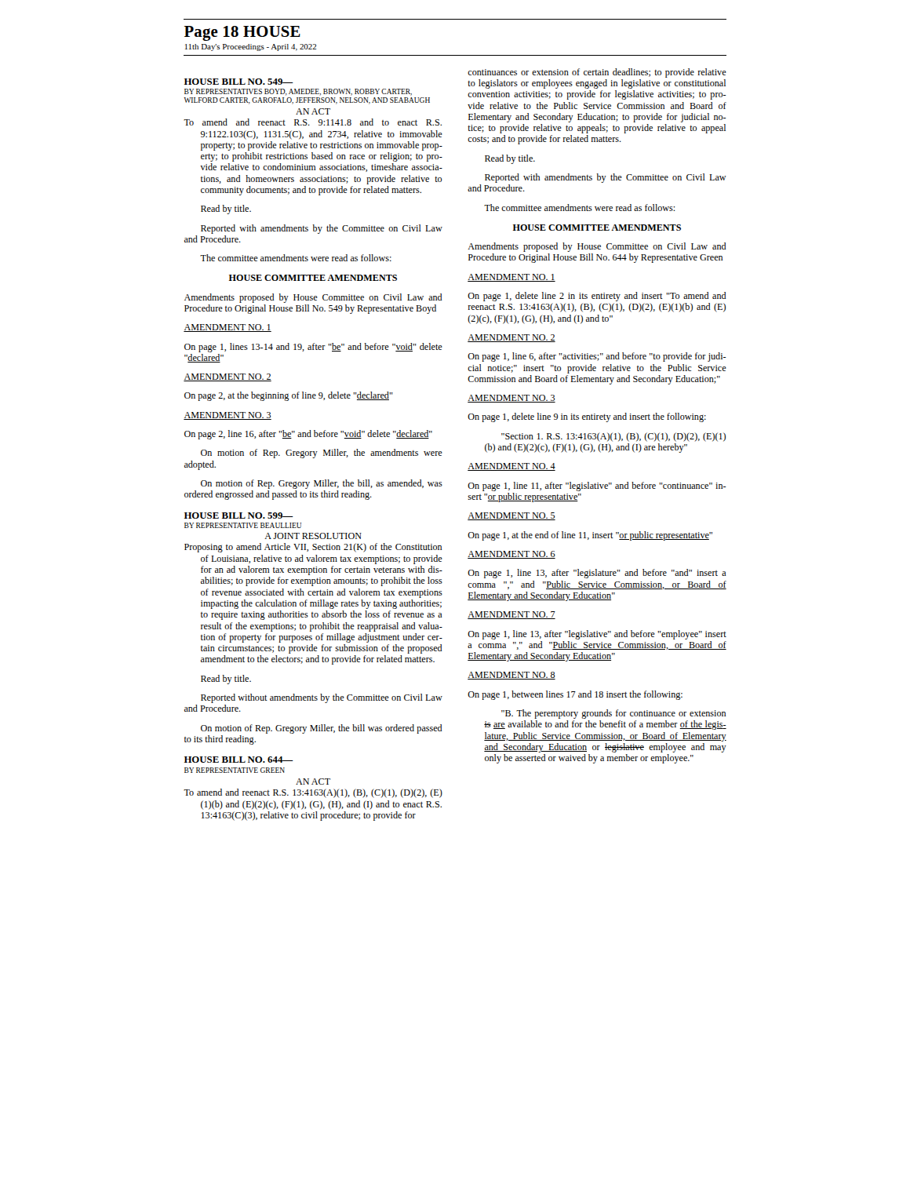Page 18 HOUSE
11th Day's Proceedings - April 4, 2022
HOUSE BILL NO. 549—
BY REPRESENTATIVES BOYD, AMEDEE, BROWN, ROBBY CARTER, WILFORD CARTER, GAROFALO, JEFFERSON, NELSON, AND SEABAUGH
AN ACT
To amend and reenact R.S. 9:1141.8 and to enact R.S. 9:1122.103(C), 1131.5(C), and 2734, relative to immovable property; to provide relative to restrictions on immovable property; to prohibit restrictions based on race or religion; to provide relative to condominium associations, timeshare associations, and homeowners associations; to provide relative to community documents; and to provide for related matters.
Read by title.
Reported with amendments by the Committee on Civil Law and Procedure.
The committee amendments were read as follows:
HOUSE COMMITTEE AMENDMENTS
Amendments proposed by House Committee on Civil Law and Procedure to Original House Bill No. 549 by Representative Boyd
AMENDMENT NO. 1
On page 1, lines 13-14 and 19, after "be" and before "void" delete "declared"
AMENDMENT NO. 2
On page 2, at the beginning of line 9, delete "declared"
AMENDMENT NO. 3
On page 2, line 16, after "be" and before "void" delete "declared"
On motion of Rep. Gregory Miller, the amendments were adopted.
On motion of Rep. Gregory Miller, the bill, as amended, was ordered engrossed and passed to its third reading.
HOUSE BILL NO. 599—
BY REPRESENTATIVE BEAULLIEU
A JOINT RESOLUTION
Proposing to amend Article VII, Section 21(K) of the Constitution of Louisiana, relative to ad valorem tax exemptions; to provide for an ad valorem tax exemption for certain veterans with disabilities; to provide for exemption amounts; to prohibit the loss of revenue associated with certain ad valorem tax exemptions impacting the calculation of millage rates by taxing authorities; to require taxing authorities to absorb the loss of revenue as a result of the exemptions; to prohibit the reappraisal and valuation of property for purposes of millage adjustment under certain circumstances; to provide for submission of the proposed amendment to the electors; and to provide for related matters.
Read by title.
Reported without amendments by the Committee on Civil Law and Procedure.
On motion of Rep. Gregory Miller, the bill was ordered passed to its third reading.
HOUSE BILL NO. 644—
BY REPRESENTATIVE GREEN
AN ACT
To amend and reenact R.S. 13:4163(A)(1), (B), (C)(1), (D)(2), (E)(1)(b) and (E)(2)(c), (F)(1), (G), (H), and (I) and to enact R.S. 13:4163(C)(3), relative to civil procedure; to provide for
continuances or extension of certain deadlines; to provide relative to legislators or employees engaged in legislative or constitutional convention activities; to provide for legislative activities; to provide relative to the Public Service Commission and Board of Elementary and Secondary Education; to provide for judicial notice; to provide relative to appeals; to provide relative to appeal costs; and to provide for related matters.
Read by title.
Reported with amendments by the Committee on Civil Law and Procedure.
The committee amendments were read as follows:
HOUSE COMMITTEE AMENDMENTS
Amendments proposed by House Committee on Civil Law and Procedure to Original House Bill No. 644 by Representative Green
AMENDMENT NO. 1
On page 1, delete line 2 in its entirety and insert "To amend and reenact R.S. 13:4163(A)(1), (B), (C)(1), (D)(2), (E)(1)(b) and (E)(2)(c), (F)(1), (G), (H), and (I) and to"
AMENDMENT NO. 2
On page 1, line 6, after "activities;" and before "to provide for judicial notice;" insert "to provide relative to the Public Service Commission and Board of Elementary and Secondary Education;"
AMENDMENT NO. 3
On page 1, delete line 9 in its entirety and insert the following:
"Section 1. R.S. 13:4163(A)(1), (B), (C)(1), (D)(2), (E)(1)(b) and (E)(2)(c), (F)(1), (G), (H), and (I) are hereby"
AMENDMENT NO. 4
On page 1, line 11, after "legislative" and before "continuance" insert "or public representative"
AMENDMENT NO. 5
On page 1, at the end of line 11, insert "or public representative"
AMENDMENT NO. 6
On page 1, line 13, after "legislature" and before "and" insert a comma "," and "Public Service Commission, or Board of Elementary and Secondary Education"
AMENDMENT NO. 7
On page 1, line 13, after "legislative" and before "employee" insert a comma "," and "Public Service Commission, or Board of Elementary and Secondary Education"
AMENDMENT NO. 8
On page 1, between lines 17 and 18 insert the following:
"B. The peremptory grounds for continuance or extension is are available to and for the benefit of a member of the legislature, Public Service Commission, or Board of Elementary and Secondary Education or legislative employee and may only be asserted or waived by a member or employee."